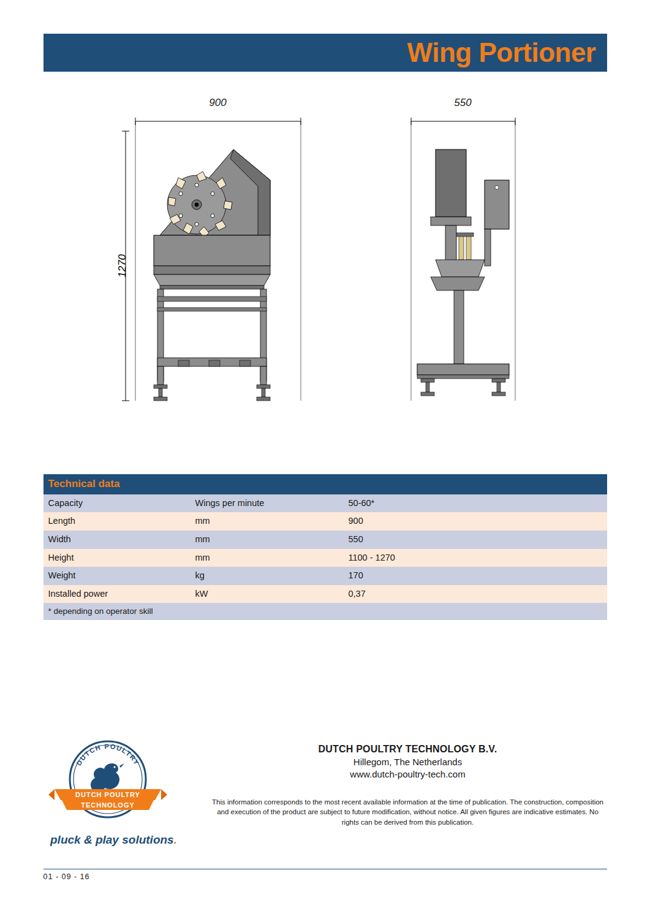Wing Portioner
900
1270
550
Technical data
| Capacity | Wings per minute | 50-60* |
| Length | mm | 900 |
| Width | mm | 550 |
| Height | mm | 1100 - 1270 |
| Weight | kg | 170 |
| Installed power | kW | 0,37 |
| * depending on operator skill |
DUTCH POULTRY TECHNOLOGY DUTCH POULTRY TECHNOLOGY
pluck & play solutions.
DUTCH POULTRY TECHNOLOGY B.V.
Hillegom, The Netherlands
www.dutch-poultry-tech.com
This information corresponds to the most recent available information at the time of publication. The construction, composition and execution of the product are subject to future modification, without notice. All given figures are indicative estimates. No rights can be derived from this publication.
01 - 09 - 16